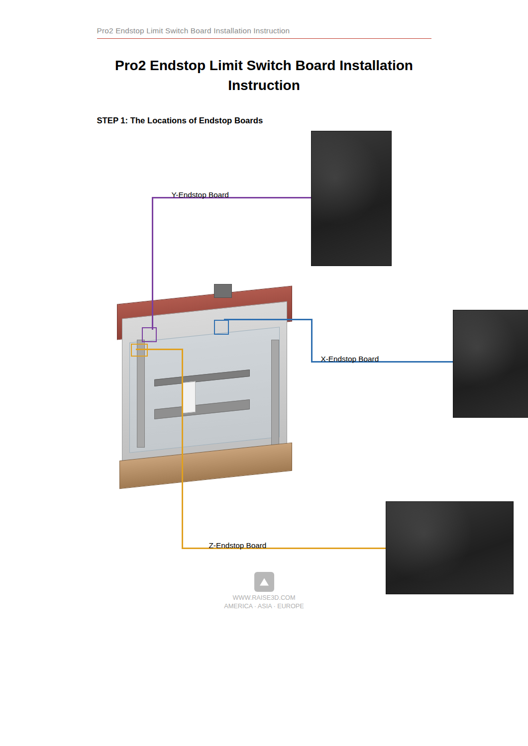Pro2 Endstop Limit Switch Board Installation Instruction
Pro2 Endstop Limit Switch Board Installation
Instruction
STEP 1: The Locations of Endstop Boards
Y-Endstop Board
X-Endstop Board
Z-Endstop Board
WWW.RAISE3D.COM
AMERICA · ASIA · EUROPE